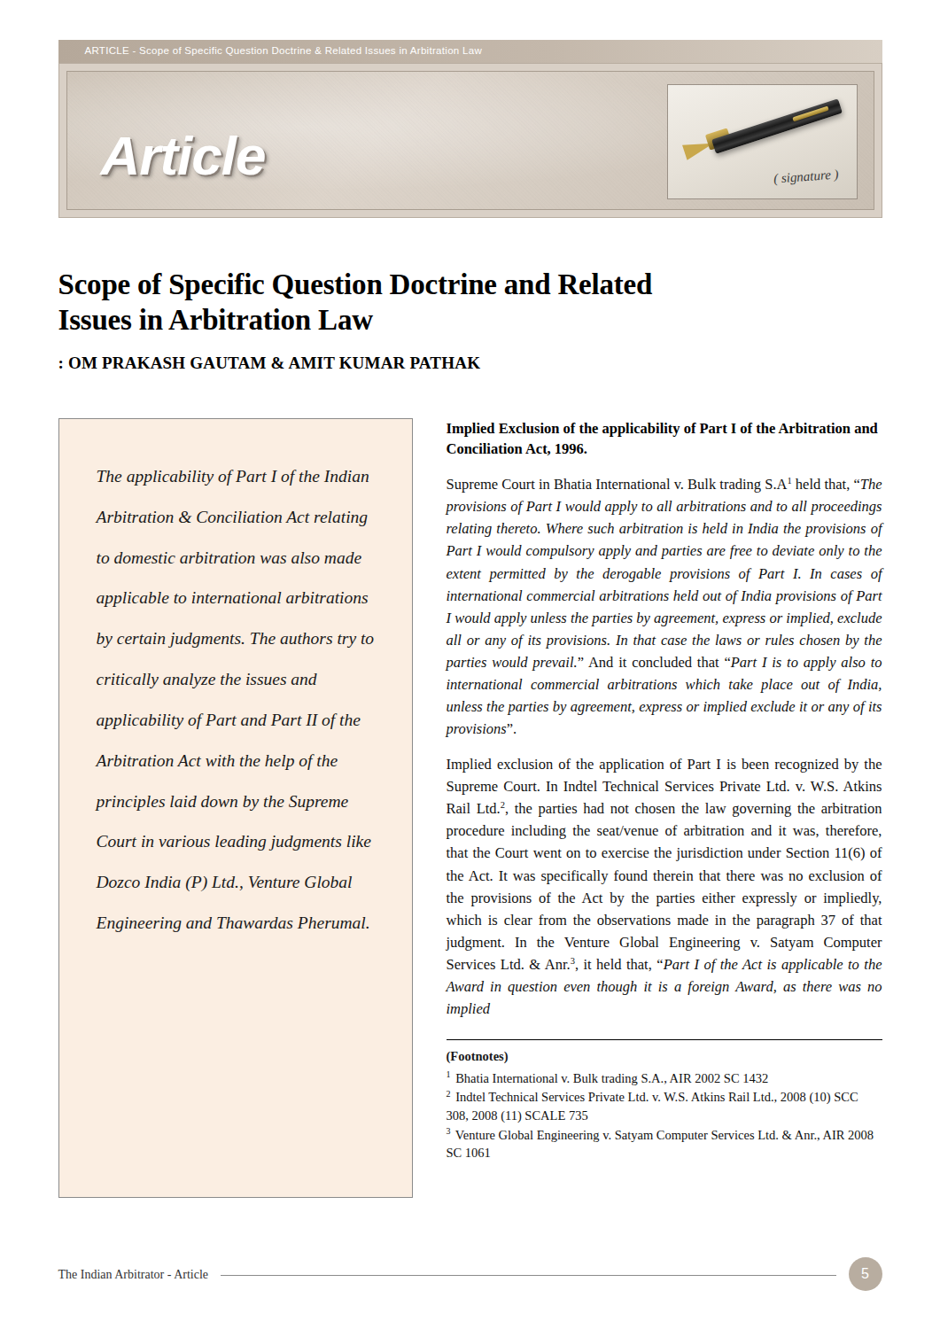ARTICLE - Scope of Specific Question Doctrine & Related Issues in Arbitration Law
Article
( signature )
Scope of Specific Question Doctrine and Related
Issues in Arbitration Law
: OM PRAKASH GAUTAM & AMIT KUMAR PATHAK
The applicability of Part I of the Indian Arbitration & Conciliation Act relating to domestic arbitration was also made applicable to international arbitrations by certain judgments. The authors try to critically analyze the issues and applicability of Part and Part II of the Arbitration Act with the help of the principles laid down by the Supreme Court in various leading judgments like Dozco India (P) Ltd., Venture Global Engineering and Thawardas Pherumal.
Implied Exclusion of the applicability of Part I of the Arbitration and Conciliation Act, 1996.
Supreme Court in Bhatia International v. Bulk trading S.A1 held that, “The provisions of Part I would apply to all arbitrations and to all proceedings relating thereto. Where such arbitration is held in India the provisions of Part I would compulsory apply and parties are free to deviate only to the extent permitted by the derogable provisions of Part I. In cases of international commercial arbitrations held out of India provisions of Part I would apply unless the parties by agreement, express or implied, exclude all or any of its provisions. In that case the laws or rules chosen by the parties would prevail.” And it concluded that “Part I is to apply also to international commercial arbitrations which take place out of India, unless the parties by agreement, express or implied exclude it or any of its provisions”.
Implied exclusion of the application of Part I is been recognized by the Supreme Court. In Indtel Technical Services Private Ltd. v. W.S. Atkins Rail Ltd.2, the parties had not chosen the law governing the arbitration procedure including the seat/venue of arbitration and it was, therefore, that the Court went on to exercise the jurisdiction under Section 11(6) of the Act. It was specifically found therein that there was no exclusion of the provisions of the Act by the parties either expressly or impliedly, which is clear from the observations made in the paragraph 37 of that judgment. In the Venture Global Engineering v. Satyam Computer Services Ltd. & Anr.3, it held that, “Part I of the Act is applicable to the Award in question even though it is a foreign Award, as there was no implied
(Footnotes)
1 Bhatia International v. Bulk trading S.A., AIR 2002 SC 1432
2 Indtel Technical Services Private Ltd. v. W.S. Atkins Rail Ltd., 2008 (10) SCC 308, 2008 (11) SCALE 735
3 Venture Global Engineering v. Satyam Computer Services Ltd. & Anr., AIR 2008 SC 1061
The Indian Arbitrator - Article
5